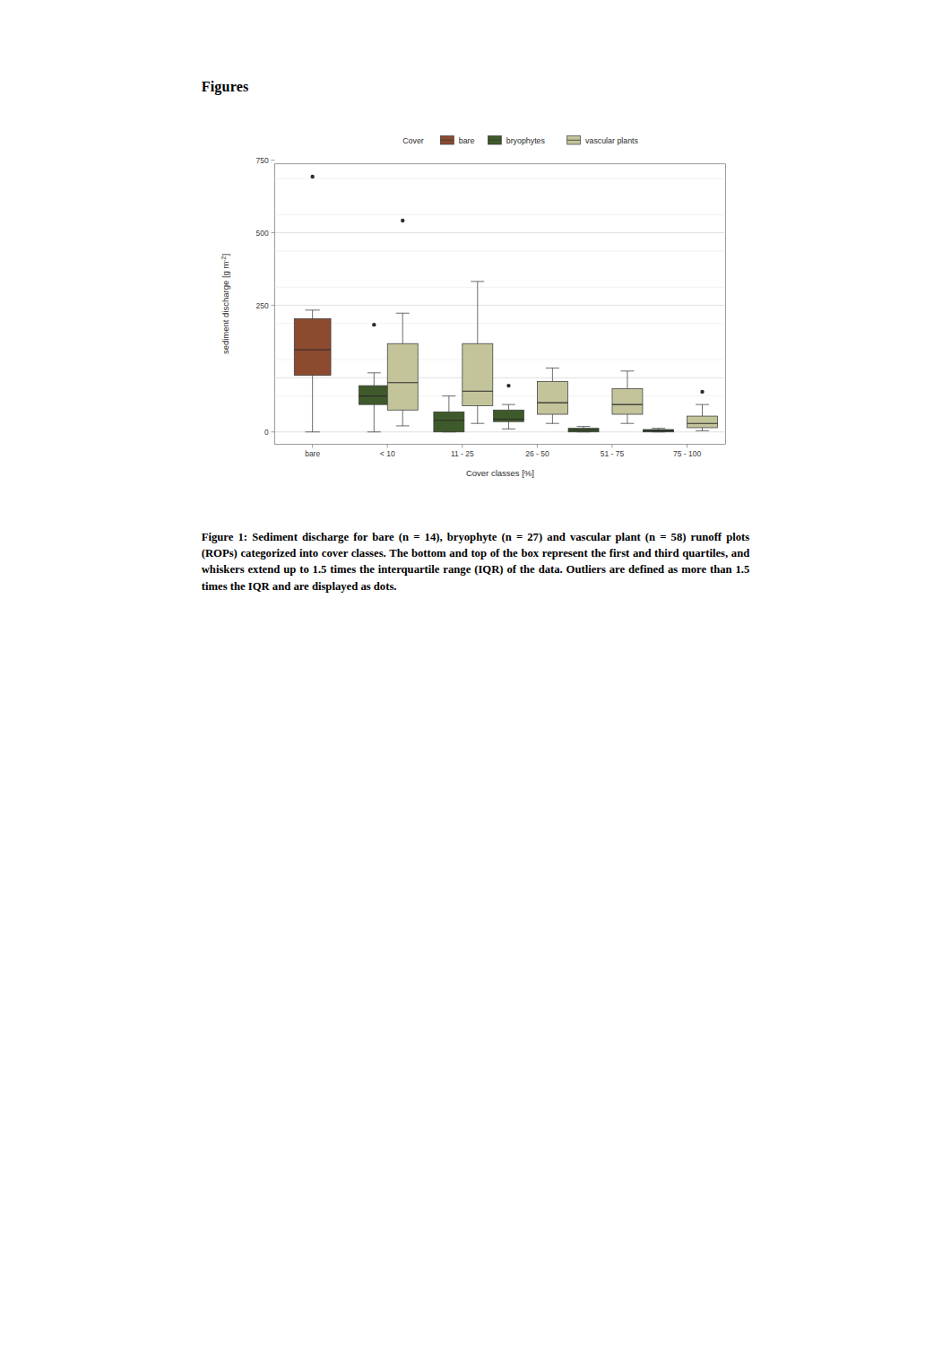Figures
Sediment discharge for bare, bryophyte and vascular plant runoff plots categorized into cover classes Boxplots of sediment discharge in grams per square metre across cover classes: bare, less than 10 percent, 11 to 25 percent, 26 to 50 percent, 51 to 75 percent and 75 to 100 percent, for bare, bryophyte and vascular plant cover types. Cover bare bryophytes vascular plants y scale: value 0 -> y=500 ; value 900 -> y=72 (approx) 0 250 500 750 sediment discharge [g m-2] bare < 10 11 - 25 26 - 50 51 - 75 75 - 100 Cover classes [%]
Figure 1: Sediment discharge for bare (n = 14), bryophyte (n = 27) and vascular plant (n = 58) runoff plots (ROPs) categorized into cover classes. The bottom and top of the box represent the first and third quartiles, and whiskers extend up to 1.5 times the interquartile range (IQR) of the data. Outliers are defined as more than 1.5 times the IQR and are displayed as dots.